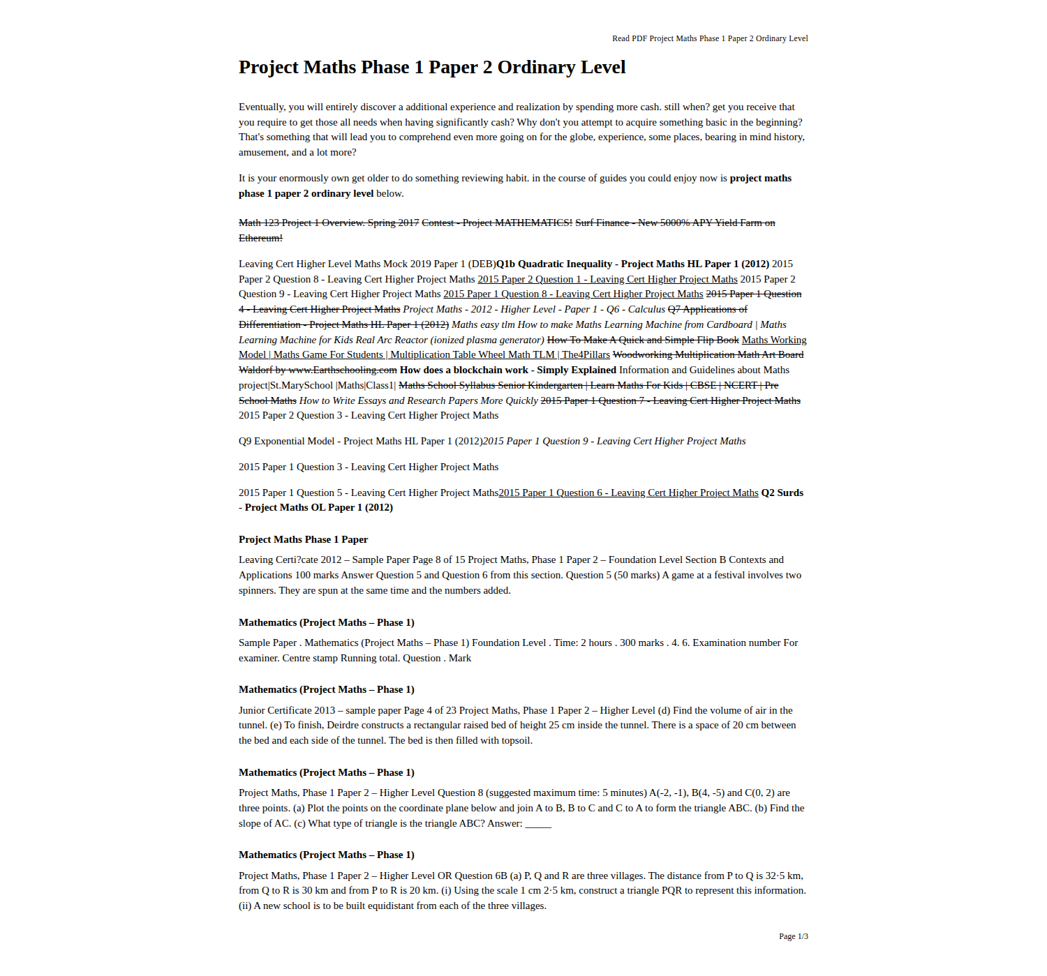Read PDF Project Maths Phase 1 Paper 2 Ordinary Level
Project Maths Phase 1 Paper 2 Ordinary Level
Eventually, you will entirely discover a additional experience and realization by spending more cash. still when? get you receive that you require to get those all needs when having significantly cash? Why don't you attempt to acquire something basic in the beginning? That's something that will lead you to comprehend even more going on for the globe, experience, some places, bearing in mind history, amusement, and a lot more?
It is your enormously own get older to do something reviewing habit. in the course of guides you could enjoy now is project maths phase 1 paper 2 ordinary level below.
Math 123 Project 1 Overview. Spring 2017 Contest - Project MATHEMATICS! Surf Finance - New 5000% APY Yield Farm on Ethereum!
Leaving Cert Higher Level Maths Mock 2019 Paper 1 (DEB)Q1b Quadratic Inequality - Project Maths HL Paper 1 (2012) 2015 Paper 2 Question 8 - Leaving Cert Higher Project Maths 2015 Paper 2 Question 1 - Leaving Cert Higher Project Maths 2015 Paper 2 Question 9 - Leaving Cert Higher Project Maths 2015 Paper 1 Question 8 - Leaving Cert Higher Project Maths 2015 Paper 1 Question 4 - Leaving Cert Higher Project Maths Project Maths - 2012 - Higher Level - Paper 1 - Q6 - Calculus Q7 Applications of Differentiation - Project Maths HL Paper 1 (2012) Maths easy tlm How to make Maths Learning Machine from Cardboard | Maths Learning Machine for Kids Real Arc Reactor (ionized plasma generator) How To Make A Quick and Simple Flip Book Maths Working Model | Maths Game For Students | Multiplication Table Wheel Math TLM | The4Pillars Woodworking Multiplication Math Art Board Waldorf by www.Earthschooling.com How does a blockchain work - Simply Explained Information and Guidelines about Maths project|St.MarySchool |Maths|Class1| Maths School Syllabus Senior Kindergarten | Learn Maths For Kids | CBSE | NCERT | Pre School Maths How to Write Essays and Research Papers More Quickly 2015 Paper 1 Question 7 - Leaving Cert Higher Project Maths 2015 Paper 2 Question 3 - Leaving Cert Higher Project Maths
Q9 Exponential Model - Project Maths HL Paper 1 (2012)2015 Paper 1 Question 9 - Leaving Cert Higher Project Maths
2015 Paper 1 Question 3 - Leaving Cert Higher Project Maths
2015 Paper 1 Question 5 - Leaving Cert Higher Project Maths2015 Paper 1 Question 6 - Leaving Cert Higher Project Maths Q2 Surds - Project Maths OL Paper 1 (2012)
Project Maths Phase 1 Paper
Leaving Certi?cate 2012 – Sample Paper Page 8 of 15 Project Maths, Phase 1 Paper 2 – Foundation Level Section B Contexts and Applications 100 marks Answer Question 5 and Question 6 from this section. Question 5 (50 marks) A game at a festival involves two spinners. They are spun at the same time and the numbers added.
Mathematics (Project Maths – Phase 1)
Sample Paper . Mathematics (Project Maths – Phase 1) Foundation Level . Time: 2 hours . 300 marks . 4. 6. Examination number For examiner. Centre stamp Running total. Question . Mark
Mathematics (Project Maths – Phase 1)
Junior Certificate 2013 – sample paper Page 4 of 23 Project Maths, Phase 1 Paper 2 – Higher Level (d) Find the volume of air in the tunnel. (e) To finish, Deirdre constructs a rectangular raised bed of height 25 cm inside the tunnel. There is a space of 20 cm between the bed and each side of the tunnel. The bed is then filled with topsoil.
Mathematics (Project Maths – Phase 1)
Project Maths, Phase 1 Paper 2 – Higher Level Question 8 (suggested maximum time: 5 minutes) A(-2, -1), B(4, -5) and C(0, 2) are three points. (a) Plot the points on the coordinate plane below and join A to B, B to C and C to A to form the triangle ABC. (b) Find the slope of AC. (c) What type of triangle is the triangle ABC? Answer: _____
Mathematics (Project Maths – Phase 1)
Project Maths, Phase 1 Paper 2 – Higher Level OR Question 6B (a) P, Q and R are three villages. The distance from P to Q is 32·5 km, from Q to R is 30 km and from P to R is 20 km. (i) Using the scale 1 cm 2·5 km, construct a triangle PQR to represent this information. (ii) A new school is to be built equidistant from each of the three villages.
Page 1/3